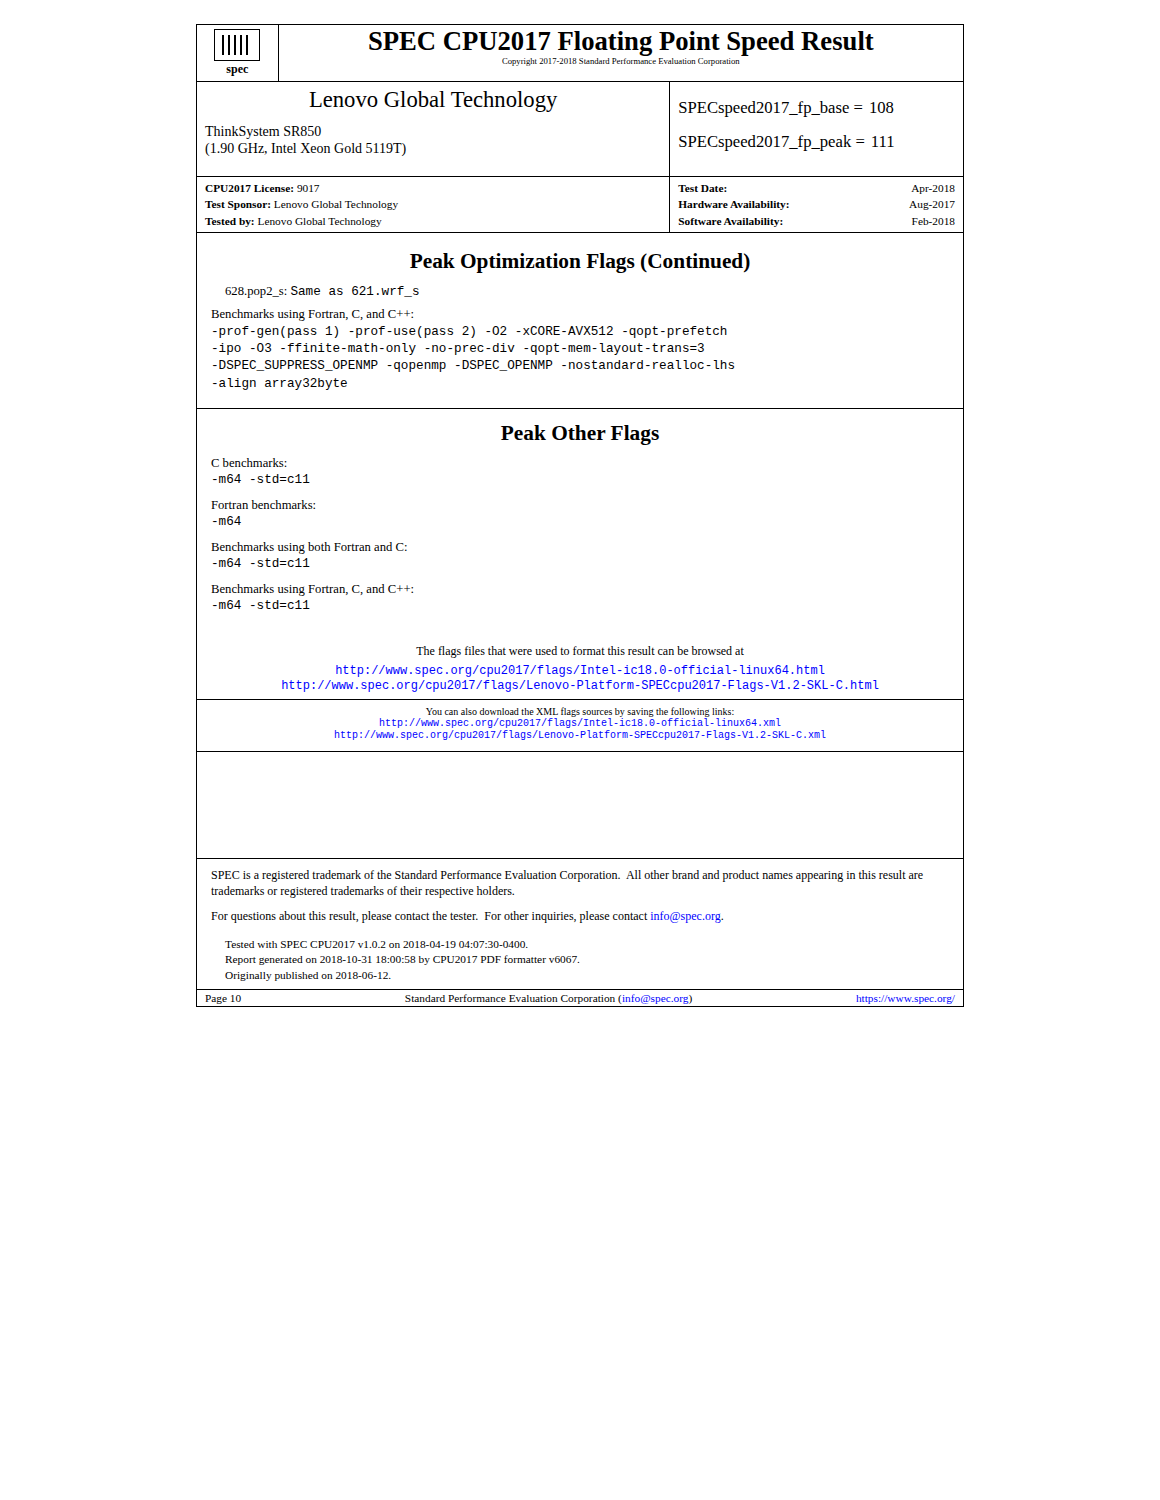spec
SPEC CPU2017 Floating Point Speed Result
Copyright 2017-2018 Standard Performance Evaluation Corporation
Lenovo Global Technology
ThinkSystem SR850
(1.90 GHz, Intel Xeon Gold 5119T)
SPECspeed2017_fp_base =108
SPECspeed2017_fp_peak =111
CPU2017 License: 9017
Test Sponsor: Lenovo Global Technology
Tested by: Lenovo Global Technology
Test Date: Apr-2018
Hardware Availability: Aug-2017
Software Availability: Feb-2018
Peak Optimization Flags (Continued)
628.pop2_s: Same as 621.wrf_s
Benchmarks using Fortran, C, and C++:
-prof-gen(pass 1) -prof-use(pass 2) -O2 -xCORE-AVX512 -qopt-prefetch -ipo -O3 -ffinite-math-only -no-prec-div -qopt-mem-layout-trans=3 -DSPEC_SUPPRESS_OPENMP -qopenmp -DSPEC_OPENMP -nostandard-realloc-lhs -align array32byte
Peak Other Flags
C benchmarks:
-m64 -std=c11
Fortran benchmarks:
-m64
Benchmarks using both Fortran and C:
-m64 -std=c11
Benchmarks using Fortran, C, and C++:
-m64 -std=c11
The flags files that were used to format this result can be browsed at
http://www.spec.org/cpu2017/flags/Intel-ic18.0-official-linux64.html
http://www.spec.org/cpu2017/flags/Lenovo-Platform-SPECcpu2017-Flags-V1.2-SKL-C.html
You can also download the XML flags sources by saving the following links:
http://www.spec.org/cpu2017/flags/Intel-ic18.0-official-linux64.xml
http://www.spec.org/cpu2017/flags/Lenovo-Platform-SPECcpu2017-Flags-V1.2-SKL-C.xml
SPEC is a registered trademark of the Standard Performance Evaluation Corporation. All other brand and product names appearing in this result are trademarks or registered trademarks of their respective holders.
For questions about this result, please contact the tester. For other inquiries, please contact info@spec.org.
Tested with SPEC CPU2017 v1.0.2 on 2018-04-19 04:07:30-0400.
Report generated on 2018-10-31 18:00:58 by CPU2017 PDF formatter v6067.
Originally published on 2018-06-12.
Page 10
Standard Performance Evaluation Corporation (info@spec.org)
https://www.spec.org/